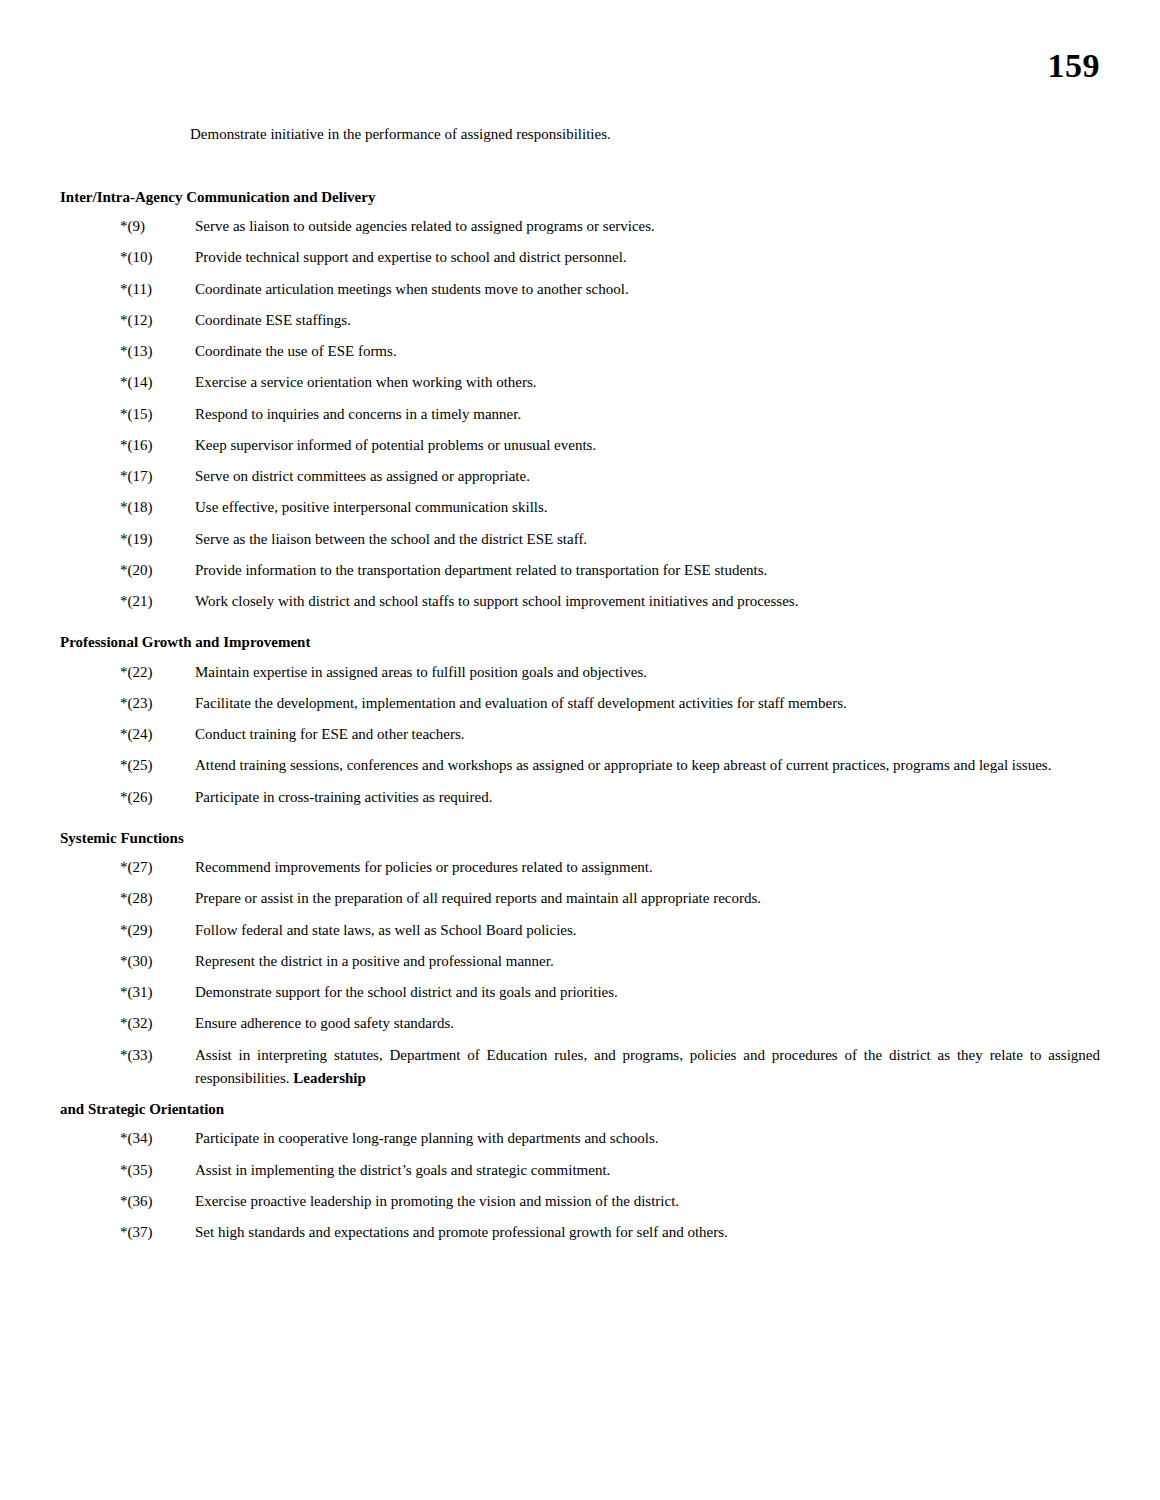159
Demonstrate initiative in the performance of assigned responsibilities.
Inter/Intra-Agency Communication and Delivery
*(9) Serve as liaison to outside agencies related to assigned programs or services.
*(10) Provide technical support and expertise to school and district personnel.
*(11) Coordinate articulation meetings when students move to another school.
*(12) Coordinate ESE staffings.
*(13) Coordinate the use of ESE forms.
*(14) Exercise a service orientation when working with others.
*(15) Respond to inquiries and concerns in a timely manner.
*(16) Keep supervisor informed of potential problems or unusual events.
*(17) Serve on district committees as assigned or appropriate.
*(18) Use effective, positive interpersonal communication skills.
*(19) Serve as the liaison between the school and the district ESE staff.
*(20) Provide information to the transportation department related to transportation for ESE students.
*(21) Work closely with district and school staffs to support school improvement initiatives and processes.
Professional Growth and Improvement
*(22) Maintain expertise in assigned areas to fulfill position goals and objectives.
*(23) Facilitate the development, implementation and evaluation of staff development activities for staff members.
*(24) Conduct training for ESE and other teachers.
*(25) Attend training sessions, conferences and workshops as assigned or appropriate to keep abreast of current practices, programs and legal issues.
*(26) Participate in cross-training activities as required.
Systemic Functions
*(27) Recommend improvements for policies or procedures related to assignment.
*(28) Prepare or assist in the preparation of all required reports and maintain all appropriate records.
*(29) Follow federal and state laws, as well as School Board policies.
*(30) Represent the district in a positive and professional manner.
*(31) Demonstrate support for the school district and its goals and priorities.
*(32) Ensure adherence to good safety standards.
*(33) Assist in interpreting statutes, Department of Education rules, and programs, policies and procedures of the district as they relate to assigned responsibilities. Leadership
and Strategic Orientation
*(34) Participate in cooperative long-range planning with departments and schools.
*(35) Assist in implementing the district’s goals and strategic commitment.
*(36) Exercise proactive leadership in promoting the vision and mission of the district.
*(37) Set high standards and expectations and promote professional growth for self and others.